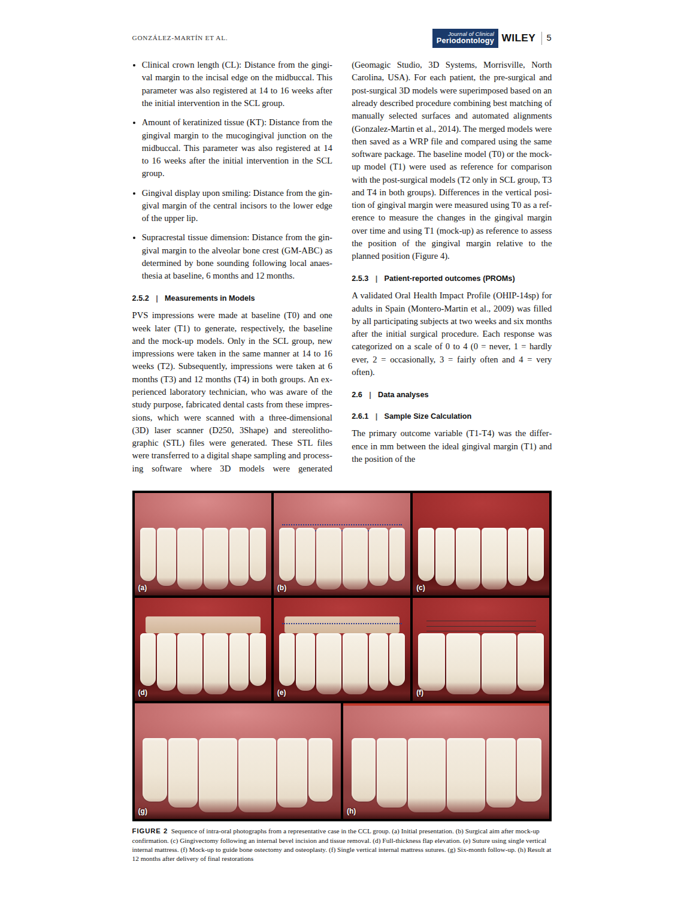GONZÁLEZ-MARTÍN ET AL.
Journal of Clinical Periodontology
WILEY
5
Clinical crown length (CL): Distance from the gingival margin to the incisal edge on the midbuccal. This parameter was also registered at 14 to 16 weeks after the initial intervention in the SCL group.
Amount of keratinized tissue (KT): Distance from the gingival margin to the mucogingival junction on the midbuccal. This parameter was also registered at 14 to 16 weeks after the initial intervention in the SCL group.
Gingival display upon smiling: Distance from the gingival margin of the central incisors to the lower edge of the upper lip.
Supracrestal tissue dimension: Distance from the gingival margin to the alveolar bone crest (GM-ABC) as determined by bone sounding following local anaesthesia at baseline, 6 months and 12 months.
2.5.2|Measurements in Models
PVS impressions were made at baseline (T0) and one week later (T1) to generate, respectively, the baseline and the mock-up models. Only in the SCL group, new impressions were taken in the same manner at 14 to 16 weeks (T2). Subsequently, impressions were taken at 6 months (T3) and 12 months (T4) in both groups. An experienced laboratory technician, who was aware of the study purpose, fabricated dental casts from these impressions, which were scanned with a three-dimensional (3D) laser scanner (D250, 3Shape) and stereolithographic (STL) files were generated. These STL files were transferred to a digital shape sampling and processing software where 3D models were generated (Geomagic Studio, 3D Systems, Morrisville, North Carolina, USA). For each patient, the pre-surgical and post-surgical 3D models were superimposed based on an already described procedure combining best matching of manually selected surfaces and automated alignments (Gonzalez-Martin et al., 2014). The merged models were then saved as a WRP file and compared using the same software package. The baseline model (T0) or the mock-up model (T1) were used as reference for comparison with the post-surgical models (T2 only in SCL group, T3 and T4 in both groups). Differences in the vertical position of gingival margin were measured using T0 as a reference to measure the changes in the gingival margin over time and using T1 (mock-up) as reference to assess the position of the gingival margin relative to the planned position (Figure 4).
2.5.3|Patient-reported outcomes (PROMs)
A validated Oral Health Impact Profile (OHIP-14sp) for adults in Spain (Montero-Martin et al., 2009) was filled by all participating subjects at two weeks and six months after the initial surgical procedure. Each response was categorized on a scale of 0 to 4 (0 = never, 1 = hardly ever, 2 = occasionally, 3 = fairly often and 4 = very often).
2.6|Data analyses
2.6.1|Sample Size Calculation
The primary outcome variable (T1-T4) was the difference in mm between the ideal gingival margin (T1) and the position of the
(a)
(b)
(c)
(d)
(e)
(f)
(g)
(h)
FIGURE 2 Sequence of intra-oral photographs from a representative case in the CCL group. (a) Initial presentation. (b) Surgical aim after mock-up confirmation. (c) Gingivectomy following an internal bevel incision and tissue removal. (d) Full-thickness flap elevation. (e) Suture using single vertical internal mattress. (f) Mock-up to guide bone ostectomy and osteoplasty. (f) Single vertical internal mattress sutures. (g) Six-month follow-up. (h) Result at 12 months after delivery of final restorations